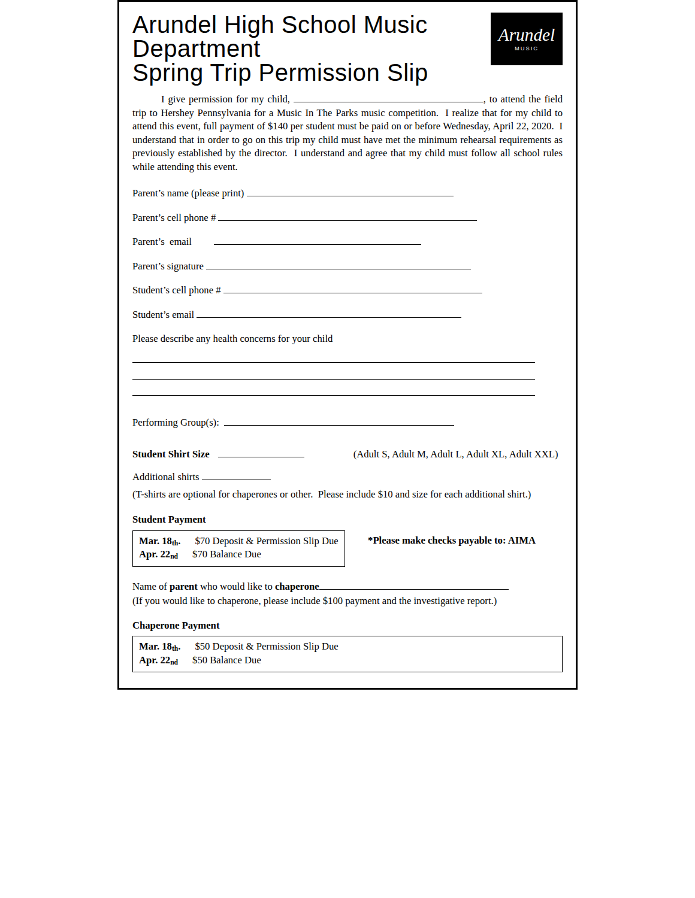Arundel High School Music Department
Spring Trip Permission Slip
Arundel MUSIC
I give permission for my child, , to attend the field trip to Hershey Pennsylvania for a Music In The Parks music competition. I realize that for my child to attend this event, full payment of $140 per student must be paid on or before Wednesday, April 22, 2020. I understand that in order to go on this trip my child must have met the minimum rehearsal requirements as previously established by the director. I understand and agree that my child must follow all school rules while attending this event.
Parent’s name (please print)
Parent’s cell phone #
Parent’s email
Parent’s signature
Student’s cell phone #
Student’s email
Please describe any health concerns for your child
Performing Group(s):
Student Shirt Size (Adult S, Adult M, Adult L, Adult XL, Adult XXL)
Additional shirts
(T-shirts are optional for chaperones or other. Please include $10 and size for each additional shirt.)
Student Payment
Mar. 18th.$70 Deposit & Permission Slip Due
Apr. 22nd$70 Balance Due
*Please make checks payable to: AIMA
Name of parent who would like to chaperone
(If you would like to chaperone, please include $100 payment and the investigative report.)
Chaperone Payment
Mar. 18th.$50 Deposit & Permission Slip Due
Apr. 22nd$50 Balance Due